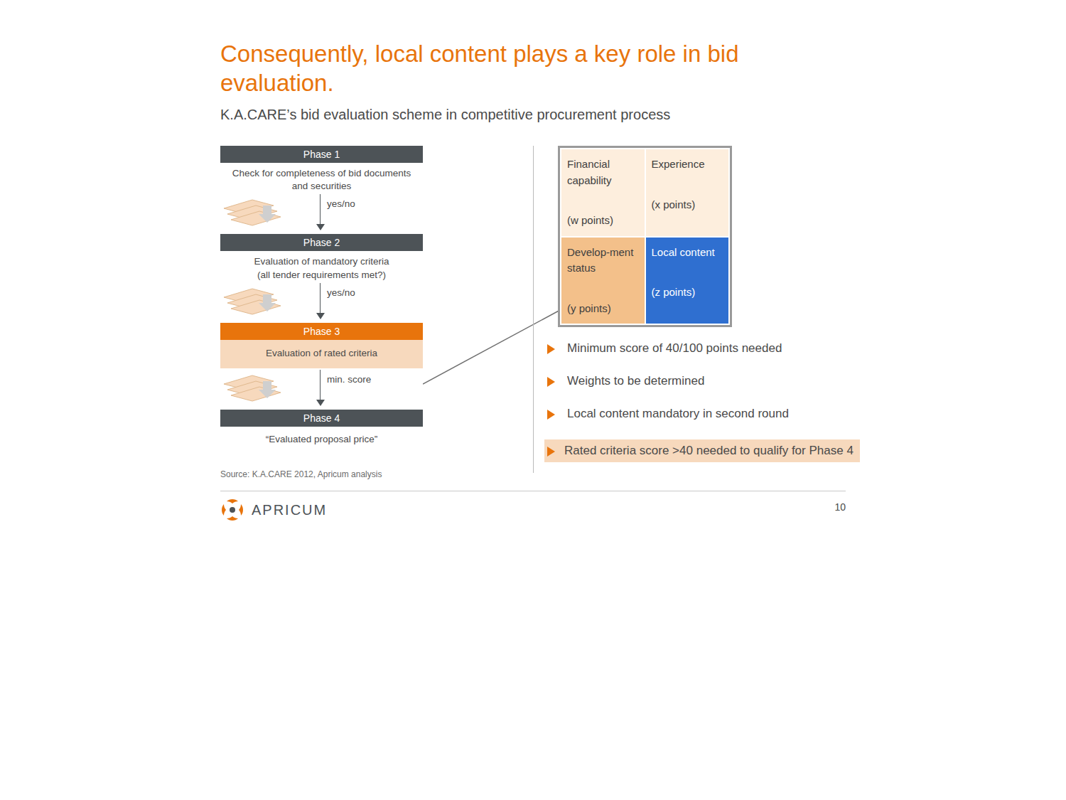Consequently, local content plays a key role in bid evaluation.
K.A.CARE’s bid evaluation scheme in competitive procurement process
Phase 1
Check for completeness of bid documents and securities
yes/no
Phase 2
Evaluation of mandatory criteria
(all tender requirements met?)
yes/no
Phase 3
Evaluation of rated criteria
min. score
Phase 4
“Evaluated proposal price”
| Financial capability (w points) | Experience (x points) |
| Develop-ment status (y points) | Local content (z points) |
Minimum score of 40/100 points needed
Weights to be determined
Local content mandatory in second round
Rated criteria score >40 needed to qualify for Phase 4
Source: K.A.CARE 2012, Apricum analysis
APRICUM
10